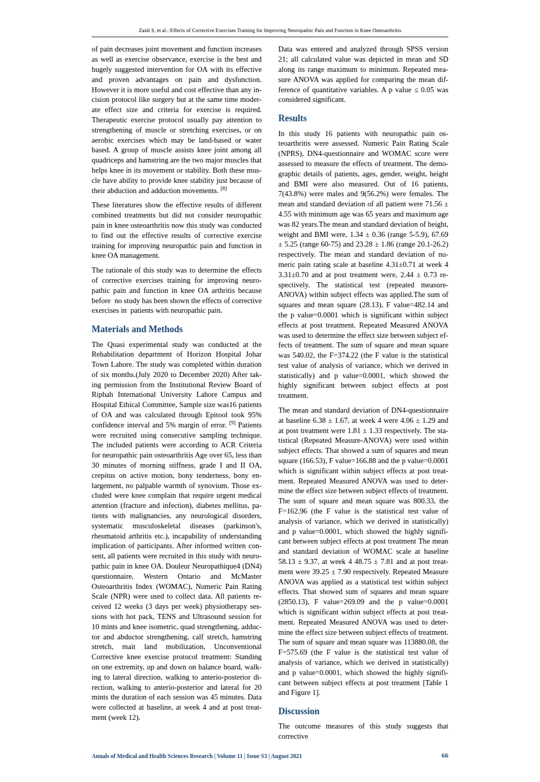Zaidi S, et al.: Effects of Corrective Exercises Training for Improving Neuropathic Pain and Function in Knee Osteoarthritis
of pain decreases joint movement and function increases as well as exercise observance, exercise is the best and hugely suggested intervention for OA with its effective and proven advantages on pain and dysfunction. However it is more useful and cost effective than any incision protocol like surgery but at the same time moderate effect size and criteria for exercise is required. Therapeutic exercise protocol usually pay attention to strengthening of muscle or stretching exercises, or on aerobic exercises which may be land-based or water based. A group of muscle assists knee joint among all quadriceps and hamstring are the two major muscles that helps knee in its movement or stability. Both these muscle have ability to provide knee stability just because of their abduction and adduction movements. [8]
These literatures show the effective results of different combined treatments but did not consider neuropathic pain in knee osteoarthritis now this study was conducted to find out the effective results of corrective exercise training for improving neuropathic pain and function in knee OA management.
The rationale of this study was to determine the effects of corrective exercises training for improving neuropathic pain and function in knee OA arthritis because before no study has been shown the effects of corrective exercises in patients with neuropathic pain.
Materials and Methods
The Quasi experimental study was conducted at the Rehabilitation department of Horizon Hospital Johar Town Lahore. The study was completed within duration of six months.(July 2020 to December 2020) After taking permission from the Institutional Review Board of Riphah International University Lahore Campus and Hospital Ethical Committee, Sample size was16 patients of OA and was calculated through Epitool took 95% confidence interval and 5% margin of error. [9] Patients were recruited using consecutive sampling technique. The included patients were according to ACR Criteria for neuropathic pain osteoarthritis Age over 65, less than 30 minutes of morning stiffness, grade I and II OA, crepitus on active motion, bony tenderness, bony enlargement, no palpable warmth of synovium. Those excluded were knee complain that require urgent medical attention (fracture and infection), diabetes mellitus, patients with malignancies, any neurological disorders, systematic musculoskeletal diseases (parkinson's, rheumatoid arthritis etc.), incapability of understanding implication of participants. After informed written consent, all patients were recruited in this study with neuropathic pain in knee OA. Douleur Neuropathique4 (DN4) questionnaire, Western Ontario and McMaster Osteoarthritis Index (WOMAC), Numeric Pain Rating Scale (NPR) were used to collect data. All patients received 12 weeks (3 days per week) physiotherapy sessions with hot pack, TENS and Ultrasound session for 10 mints and knee isometric, quad strengthening, adductor and abductor strengthening, calf stretch, hamstring stretch, mait land mobilization, Unconventional Corrective knee exercise protocol treatment: Standing on one extremity, up and down on balance board, walking to lateral direction, walking to anterio-posterior direction, walking to anterio-posterior and lateral for 20 mints the duration of each session was 45 minutes. Data were collected at baseline, at week 4 and at post treatment (week 12).
Data was entered and analyzed through SPSS version 21; all calculated value was depicted in mean and SD along its range maximum to minimum. Repeated measure ANOVA was applied for comparing the mean difference of quantitative variables. A p value ≤ 0.05 was considered significant.
Results
In this study 16 patients with neuropathic pain osteoarthritis were assessed. Numeric Pain Rating Scale (NPRS), DN4-questionnaire and WOMAC score were assessed to measure the effects of treatment. The demographic details of patients, ages, gender, weight, height and BMI were also measured. Out of 16 patients, 7(43.8%) were males and 9(56.2%) were females. The mean and standard deviation of all patient were 71.56 ± 4.55 with minimum age was 65 years and maximum age was 82 years.The mean and standard deviation of height, weight and BMI were, 1.34 ± 0.36 (range 5-5.9), 67.69 ± 5.25 (range 60-75) and 23.28 ± 1.86 (range 20.1-26.2) respectively. The mean and standard deviation of numeric pain rating scale at baseline 4.31±0.71 at week 4 3.31±0.70 and at post treatment were, 2.44 ± 0.73 respectively. The statistical test (repeated measure-ANOVA) within subject effects was applied.The sum of squares and mean square (28.13), F value=482.14 and the p value=0.0001 which is significant within subject effects at post treatment. Repeated Measured ANOVA was used to determine the effect size between subject effects of treatment. The sum of square and mean square was 540.02, the F=374.22 (the F value is the statistical test value of analysis of variance, which we derived in statistically) and p value=0.0001, which showed the highly significant between subject effects at post treatment.
The mean and standard deviation of DN4-questionnaire at baseline 6.38 ± 1.67, at week 4 were 4.06 ± 1.29 and at post treatment were 1.81 ± 1.33 respectively. The statistical (Repeated Measure-ANOVA) were used within subject effects. That showed a sum of squares and mean square (166.53), F value=166.88 and the p value=0.0001 which is significant within subject effects at post treatment. Repeated Measured ANOVA was used to determine the effect size between subject effects of treatment. The sum of square and mean square was 800.33, the F=162.96 (the F value is the statistical test value of analysis of variance, which we derived in statistically) and p value=0.0001, which showed the highly significant between subject effects at post treatment The mean and standard deviation of WOMAC scale at baseline 58.13 ± 9.37, at week 4 48.75 ± 7.81 and at post treatment were 39.25 ± 7.90 respectively. Repeated Measure ANOVA was applied as a statistical test within subject effects. That showed sum of squares and mean square (2850.13), F value=269.09 and the p value=0.0001 which is significant within subject effects at post treatment. Repeated Measured ANOVA was used to determine the effect size between subject effects of treatment. The sum of square and mean square was 113880.08, the F=575.69 (the F value is the statistical test value of analysis of variance, which we derived in statistically) and p value=0.0001, which showed the highly significant between subject effects at post treatment [Table 1 and Figure 1].
Discussion
The outcome measures of this study suggests that corrective
Annals of Medical and Health Sciences Research | Volume 11 | Issue S3 | August 2021
66